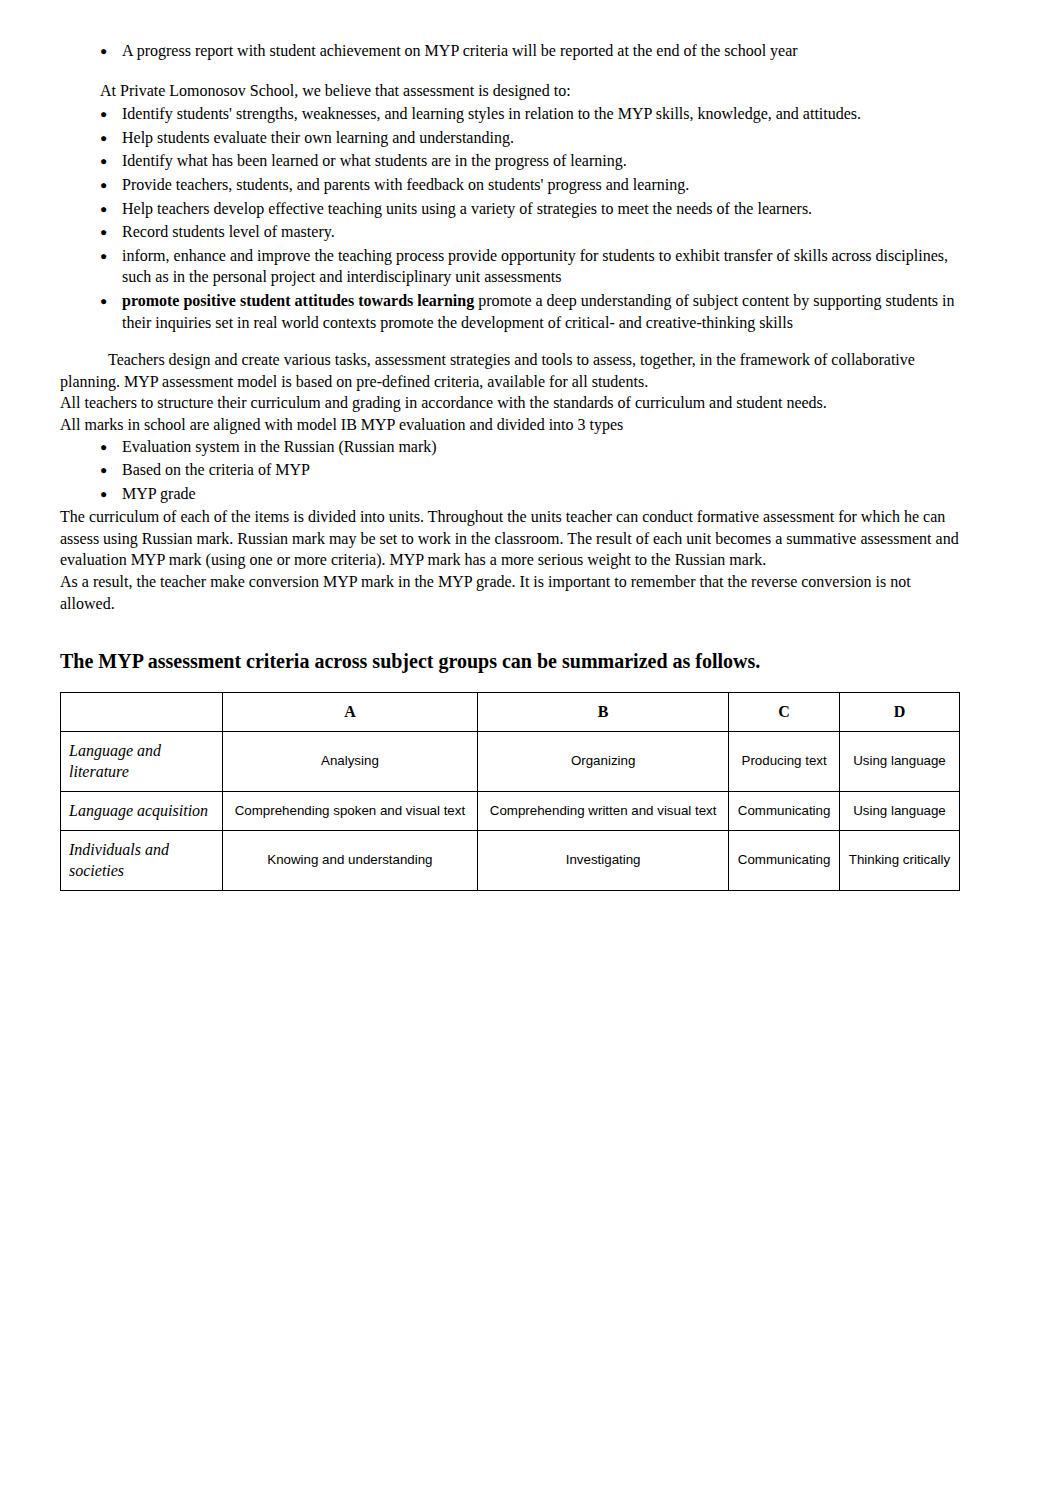A progress report with student achievement on MYP criteria will be reported at the end of the school year
At Private Lomonosov School, we believe that assessment is designed to:
Identify students' strengths, weaknesses, and learning styles in relation to the MYP skills, knowledge, and attitudes.
Help students evaluate their own learning and understanding.
Identify what has been learned or what students are in the progress of learning.
Provide teachers, students, and parents with feedback on students' progress and learning.
Help teachers develop effective teaching units using a variety of strategies to meet the needs of the learners.
Record students level of mastery.
inform, enhance and improve the teaching process provide opportunity for students to exhibit transfer of skills across disciplines, such as in the personal project and interdisciplinary unit assessments
promote positive student attitudes towards learning promote a deep understanding of subject content by supporting students in their inquiries set in real world contexts promote the development of critical- and creative-thinking skills
Teachers design and create various tasks, assessment strategies and tools to assess, together, in the framework of collaborative planning. MYP assessment model is based on pre-defined criteria, available for all students.
All teachers to structure their curriculum and grading in accordance with the standards of curriculum and student needs.
All marks in school are aligned with model IB MYP evaluation and divided into 3 types
Evaluation system in the Russian (Russian mark)
Based on the criteria of MYP
MYP grade
The curriculum of each of the items is divided into units. Throughout the units teacher can conduct formative assessment for which he can assess using Russian mark. Russian mark may be set to work in the classroom. The result of each unit becomes a summative assessment and evaluation MYP mark (using one or more criteria). MYP mark has a more serious weight to the Russian mark.
As a result, the teacher make conversion MYP mark in the MYP grade. It is important to remember that the reverse conversion is not allowed.
The MYP assessment criteria across subject groups can be summarized as follows.
| | A | B | C | D |
| --- | --- | --- | --- | --- |
| Language and literature | Analysing | Organizing | Producing text | Using language |
| Language acquisition | Comprehending spoken and visual text | Comprehending written and visual text | Communicating | Using language |
| Individuals and societies | Knowing and understanding | Investigating | Communicating | Thinking critically |